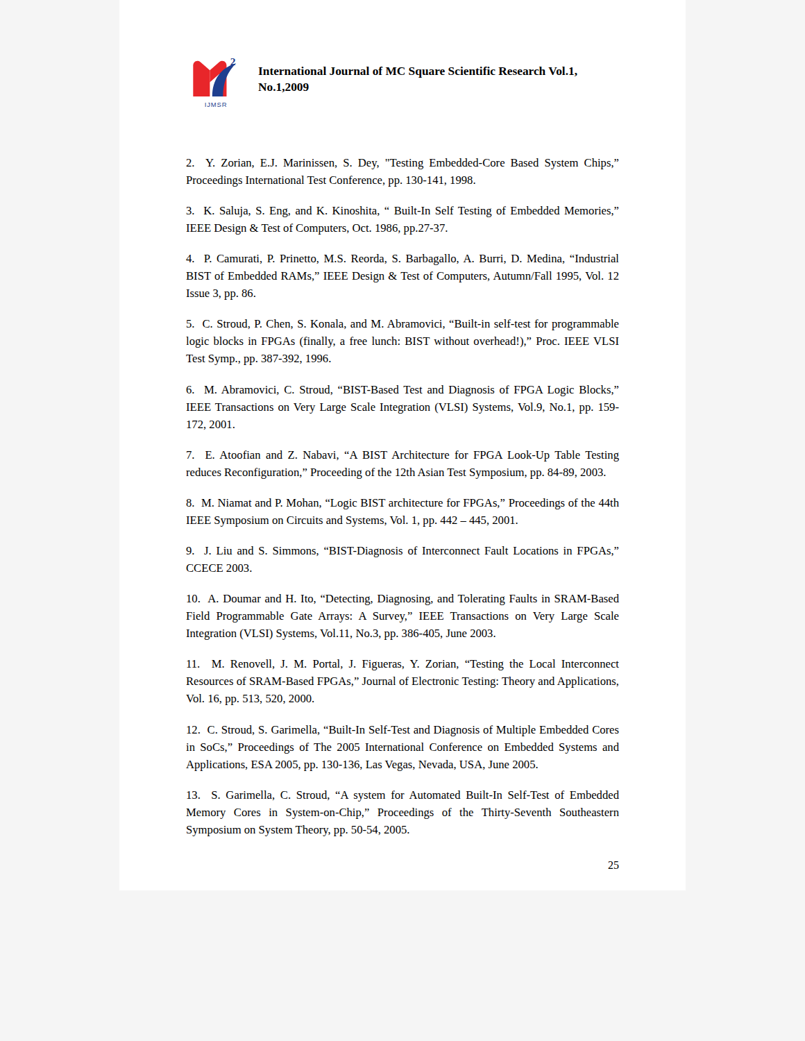2 IJMSR
International Journal of MC Square Scientific Research Vol.1, No.1,2009
2. Y. Zorian, E.J. Marinissen, S. Dey, "Testing Embedded-Core Based System Chips,” Proceedings International Test Conference, pp. 130-141, 1998.
3. K. Saluja, S. Eng, and K. Kinoshita, “ Built-In Self Testing of Embedded Memories,” IEEE Design & Test of Computers, Oct. 1986, pp.27-37.
4. P. Camurati, P. Prinetto, M.S. Reorda, S. Barbagallo, A. Burri, D. Medina, “Industrial BIST of Embedded RAMs,” IEEE Design & Test of Computers, Autumn/Fall 1995, Vol. 12 Issue 3, pp. 86.
5. C. Stroud, P. Chen, S. Konala, and M. Abramovici, “Built-in self-test for programmable logic blocks in FPGAs (finally, a free lunch: BIST without overhead!),” Proc. IEEE VLSI Test Symp., pp. 387-392, 1996.
6. M. Abramovici, C. Stroud, “BIST-Based Test and Diagnosis of FPGA Logic Blocks,” IEEE Transactions on Very Large Scale Integration (VLSI) Systems, Vol.9, No.1, pp. 159-172, 2001.
7. E. Atoofian and Z. Nabavi, “A BIST Architecture for FPGA Look-Up Table Testing reduces Reconfiguration,” Proceeding of the 12th Asian Test Symposium, pp. 84-89, 2003.
8. M. Niamat and P. Mohan, “Logic BIST architecture for FPGAs,” Proceedings of the 44th IEEE Symposium on Circuits and Systems, Vol. 1, pp. 442 – 445, 2001.
9. J. Liu and S. Simmons, “BIST-Diagnosis of Interconnect Fault Locations in FPGAs,” CCECE 2003.
10. A. Doumar and H. Ito, “Detecting, Diagnosing, and Tolerating Faults in SRAM-Based Field Programmable Gate Arrays: A Survey,” IEEE Transactions on Very Large Scale Integration (VLSI) Systems, Vol.11, No.3, pp. 386-405, June 2003.
11. M. Renovell, J. M. Portal, J. Figueras, Y. Zorian, “Testing the Local Interconnect Resources of SRAM-Based FPGAs,” Journal of Electronic Testing: Theory and Applications, Vol. 16, pp. 513, 520, 2000.
12. C. Stroud, S. Garimella, “Built-In Self-Test and Diagnosis of Multiple Embedded Cores in SoCs,” Proceedings of The 2005 International Conference on Embedded Systems and Applications, ESA 2005, pp. 130-136, Las Vegas, Nevada, USA, June 2005.
13. S. Garimella, C. Stroud, “A system for Automated Built-In Self-Test of Embedded Memory Cores in System-on-Chip,” Proceedings of the Thirty-Seventh Southeastern Symposium on System Theory, pp. 50-54, 2005.
25